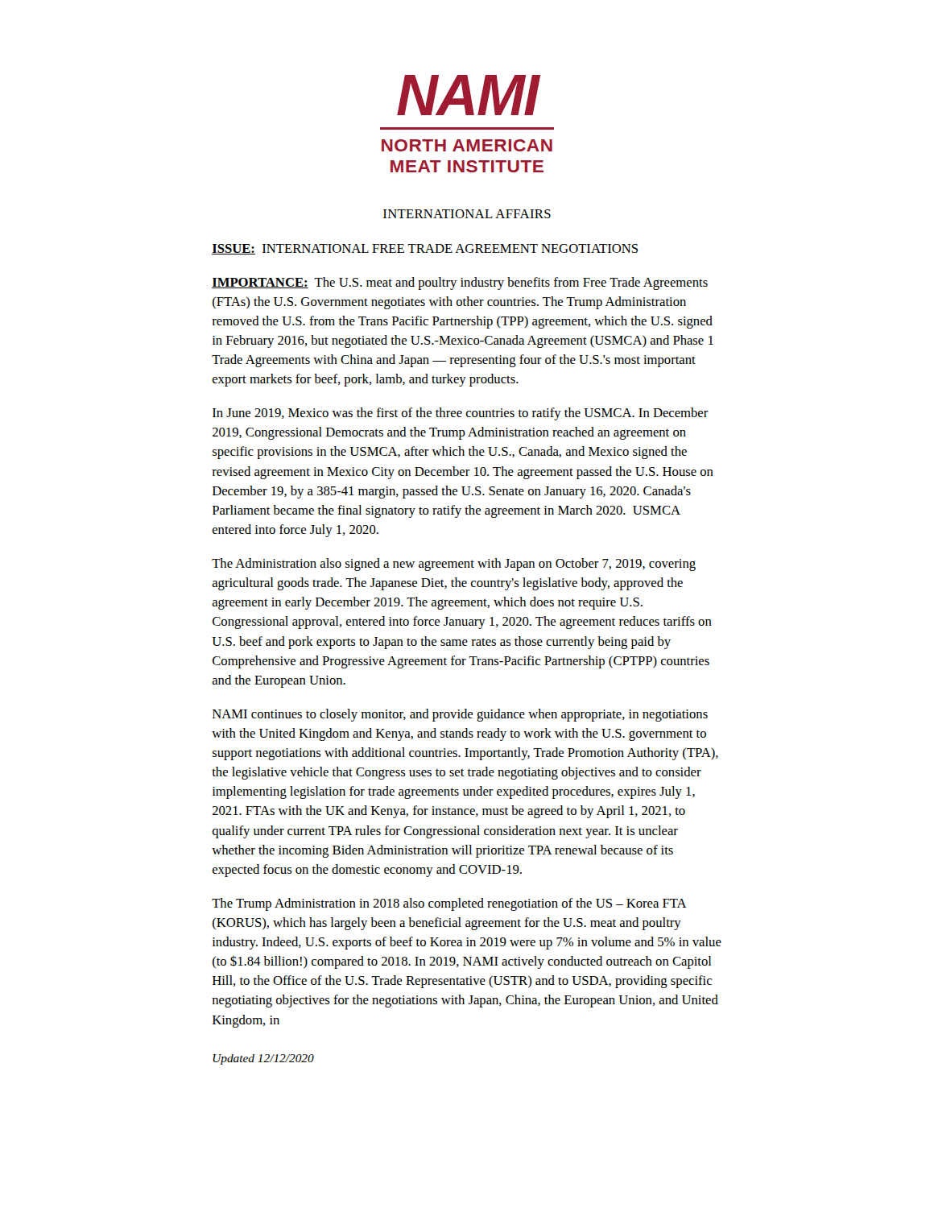NAMI
NORTH AMERICAN
MEAT INSTITUTE
INTERNATIONAL AFFAIRS
ISSUE: INTERNATIONAL FREE TRADE AGREEMENT NEGOTIATIONS
IMPORTANCE: The U.S. meat and poultry industry benefits from Free Trade Agreements (FTAs) the U.S. Government negotiates with other countries. The Trump Administration removed the U.S. from the Trans Pacific Partnership (TPP) agreement, which the U.S. signed in February 2016, but negotiated the U.S.-Mexico-Canada Agreement (USMCA) and Phase 1 Trade Agreements with China and Japan — representing four of the U.S.'s most important export markets for beef, pork, lamb, and turkey products.
In June 2019, Mexico was the first of the three countries to ratify the USMCA. In December 2019, Congressional Democrats and the Trump Administration reached an agreement on specific provisions in the USMCA, after which the U.S., Canada, and Mexico signed the revised agreement in Mexico City on December 10. The agreement passed the U.S. House on December 19, by a 385-41 margin, passed the U.S. Senate on January 16, 2020. Canada's Parliament became the final signatory to ratify the agreement in March 2020. USMCA entered into force July 1, 2020.
The Administration also signed a new agreement with Japan on October 7, 2019, covering agricultural goods trade. The Japanese Diet, the country's legislative body, approved the agreement in early December 2019. The agreement, which does not require U.S. Congressional approval, entered into force January 1, 2020. The agreement reduces tariffs on U.S. beef and pork exports to Japan to the same rates as those currently being paid by Comprehensive and Progressive Agreement for Trans-Pacific Partnership (CPTPP) countries and the European Union.
NAMI continues to closely monitor, and provide guidance when appropriate, in negotiations with the United Kingdom and Kenya, and stands ready to work with the U.S. government to support negotiations with additional countries. Importantly, Trade Promotion Authority (TPA), the legislative vehicle that Congress uses to set trade negotiating objectives and to consider implementing legislation for trade agreements under expedited procedures, expires July 1, 2021. FTAs with the UK and Kenya, for instance, must be agreed to by April 1, 2021, to qualify under current TPA rules for Congressional consideration next year. It is unclear whether the incoming Biden Administration will prioritize TPA renewal because of its expected focus on the domestic economy and COVID-19.
The Trump Administration in 2018 also completed renegotiation of the US – Korea FTA (KORUS), which has largely been a beneficial agreement for the U.S. meat and poultry industry. Indeed, U.S. exports of beef to Korea in 2019 were up 7% in volume and 5% in value (to $1.84 billion!) compared to 2018. In 2019, NAMI actively conducted outreach on Capitol Hill, to the Office of the U.S. Trade Representative (USTR) and to USDA, providing specific negotiating objectives for the negotiations with Japan, China, the European Union, and United Kingdom, in
Updated 12/12/2020